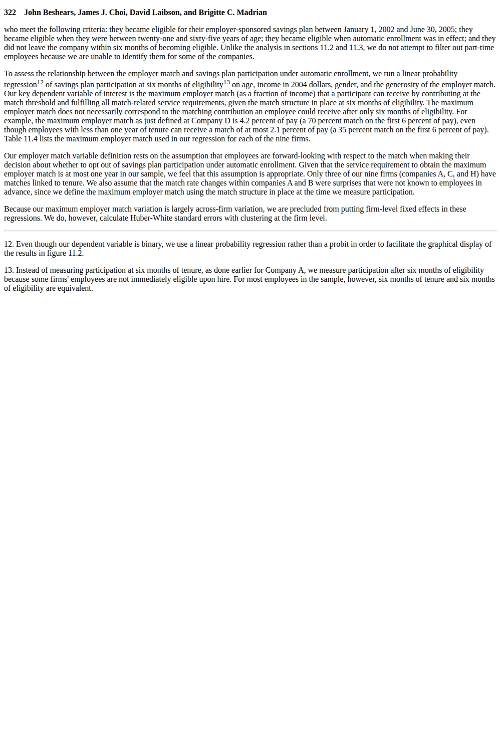322 John Beshears, James J. Choi, David Laibson, and Brigitte C. Madrian
who meet the following criteria: they became eligible for their employer-sponsored savings plan between January 1, 2002 and June 30, 2005; they became eligible when they were between twenty-one and sixty-five years of age; they became eligible when automatic enrollment was in effect; and they did not leave the company within six months of becoming eligible. Unlike the analysis in sections 11.2 and 11.3, we do not attempt to filter out part-time employees because we are unable to identify them for some of the companies.
To assess the relationship between the employer match and savings plan participation under automatic enrollment, we run a linear probability regression12 of savings plan participation at six months of eligibility13 on age, income in 2004 dollars, gender, and the generosity of the employer match. Our key dependent variable of interest is the maximum employer match (as a fraction of income) that a participant can receive by contributing at the match threshold and fulfilling all match-related service requirements, given the match structure in place at six months of eligibility. The maximum employer match does not necessarily correspond to the matching contribution an employee could receive after only six months of eligibility. For example, the maximum employer match as just defined at Company D is 4.2 percent of pay (a 70 percent match on the first 6 percent of pay), even though employees with less than one year of tenure can receive a match of at most 2.1 percent of pay (a 35 percent match on the first 6 percent of pay). Table 11.4 lists the maximum employer match used in our regression for each of the nine firms.
Our employer match variable definition rests on the assumption that employees are forward-looking with respect to the match when making their decision about whether to opt out of savings plan participation under automatic enrollment. Given that the service requirement to obtain the maximum employer match is at most one year in our sample, we feel that this assumption is appropriate. Only three of our nine firms (companies A, C, and H) have matches linked to tenure. We also assume that the match rate changes within companies A and B were surprises that were not known to employees in advance, since we define the maximum employer match using the match structure in place at the time we measure participation.
Because our maximum employer match variation is largely across-firm variation, we are precluded from putting firm-level fixed effects in these regressions. We do, however, calculate Huber-White standard errors with clustering at the firm level.
12. Even though our dependent variable is binary, we use a linear probability regression rather than a probit in order to facilitate the graphical display of the results in figure 11.2.
13. Instead of measuring participation at six months of tenure, as done earlier for Company A, we measure participation after six months of eligibility because some firms' employees are not immediately eligible upon hire. For most employees in the sample, however, six months of tenure and six months of eligibility are equivalent.